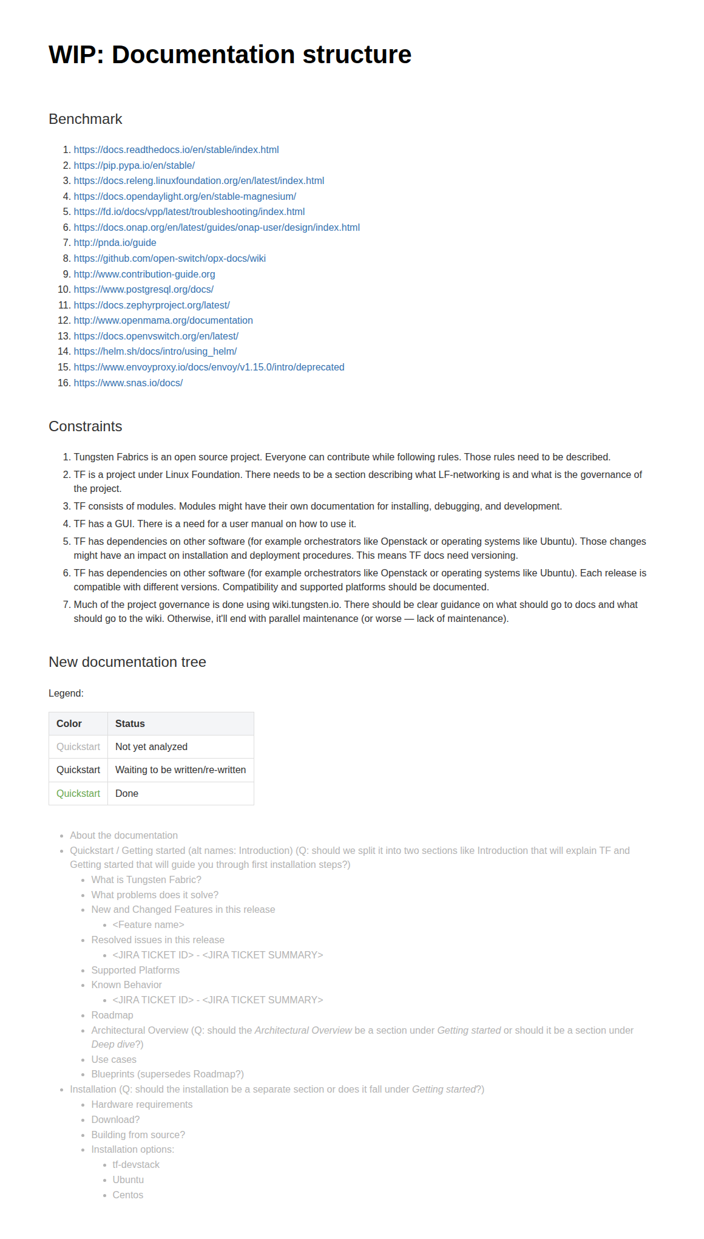WIP: Documentation structure
Benchmark
https://docs.readthedocs.io/en/stable/index.html
https://pip.pypa.io/en/stable/
https://docs.releng.linuxfoundation.org/en/latest/index.html
https://docs.opendaylight.org/en/stable-magnesium/
https://fd.io/docs/vpp/latest/troubleshooting/index.html
https://docs.onap.org/en/latest/guides/onap-user/design/index.html
http://pnda.io/guide
https://github.com/open-switch/opx-docs/wiki
http://www.contribution-guide.org
https://www.postgresql.org/docs/
https://docs.zephyrproject.org/latest/
http://www.openmama.org/documentation
https://docs.openvswitch.org/en/latest/
https://helm.sh/docs/intro/using_helm/
https://www.envoyproxy.io/docs/envoy/v1.15.0/intro/deprecated
https://www.snas.io/docs/
Constraints
Tungsten Fabrics is an open source project. Everyone can contribute while following rules. Those rules need to be described.
TF is a project under Linux Foundation. There needs to be a section describing what LF-networking is and what is the governance of the project.
TF consists of modules. Modules might have their own documentation for installing, debugging, and development.
TF has a GUI. There is a need for a user manual on how to use it.
TF has dependencies on other software (for example orchestrators like Openstack or operating systems like Ubuntu). Those changes might have an impact on installation and deployment procedures. This means TF docs need versioning.
TF has dependencies on other software (for example orchestrators like Openstack or operating systems like Ubuntu). Each release is compatible with different versions. Compatibility and supported platforms should be documented.
Much of the project governance is done using wiki.tungsten.io. There should be clear guidance on what should go to docs and what should go to the wiki. Otherwise, it'll end with parallel maintenance (or worse — lack of maintenance).
New documentation tree
Legend:
| Color | Status |
| --- | --- |
| Quickstart | Not yet analyzed |
| Quickstart | Waiting to be written/re-written |
| Quickstart | Done |
About the documentation
Quickstart / Getting started (alt names: Introduction) (Q: should we split it into two sections like Introduction that will explain TF and Getting started that will guide you through first installation steps?)
What is Tungsten Fabric?
What problems does it solve?
New and Changed Features in this release
<Feature name>
Resolved issues in this release
<JIRA TICKET ID> - <JIRA TICKET SUMMARY>
Supported Platforms
Known Behavior
<JIRA TICKET ID> - <JIRA TICKET SUMMARY>
Roadmap
Architectural Overview (Q: should the Architectural Overview be a section under Getting started or should it be a section under Deep dive?)
Use cases
Blueprints (supersedes Roadmap?)
Installation (Q: should the installation be a separate section or does it fall under Getting started?)
Hardware requirements
Download?
Building from source?
Installation options:
tf-devstack
Ubuntu
Centos